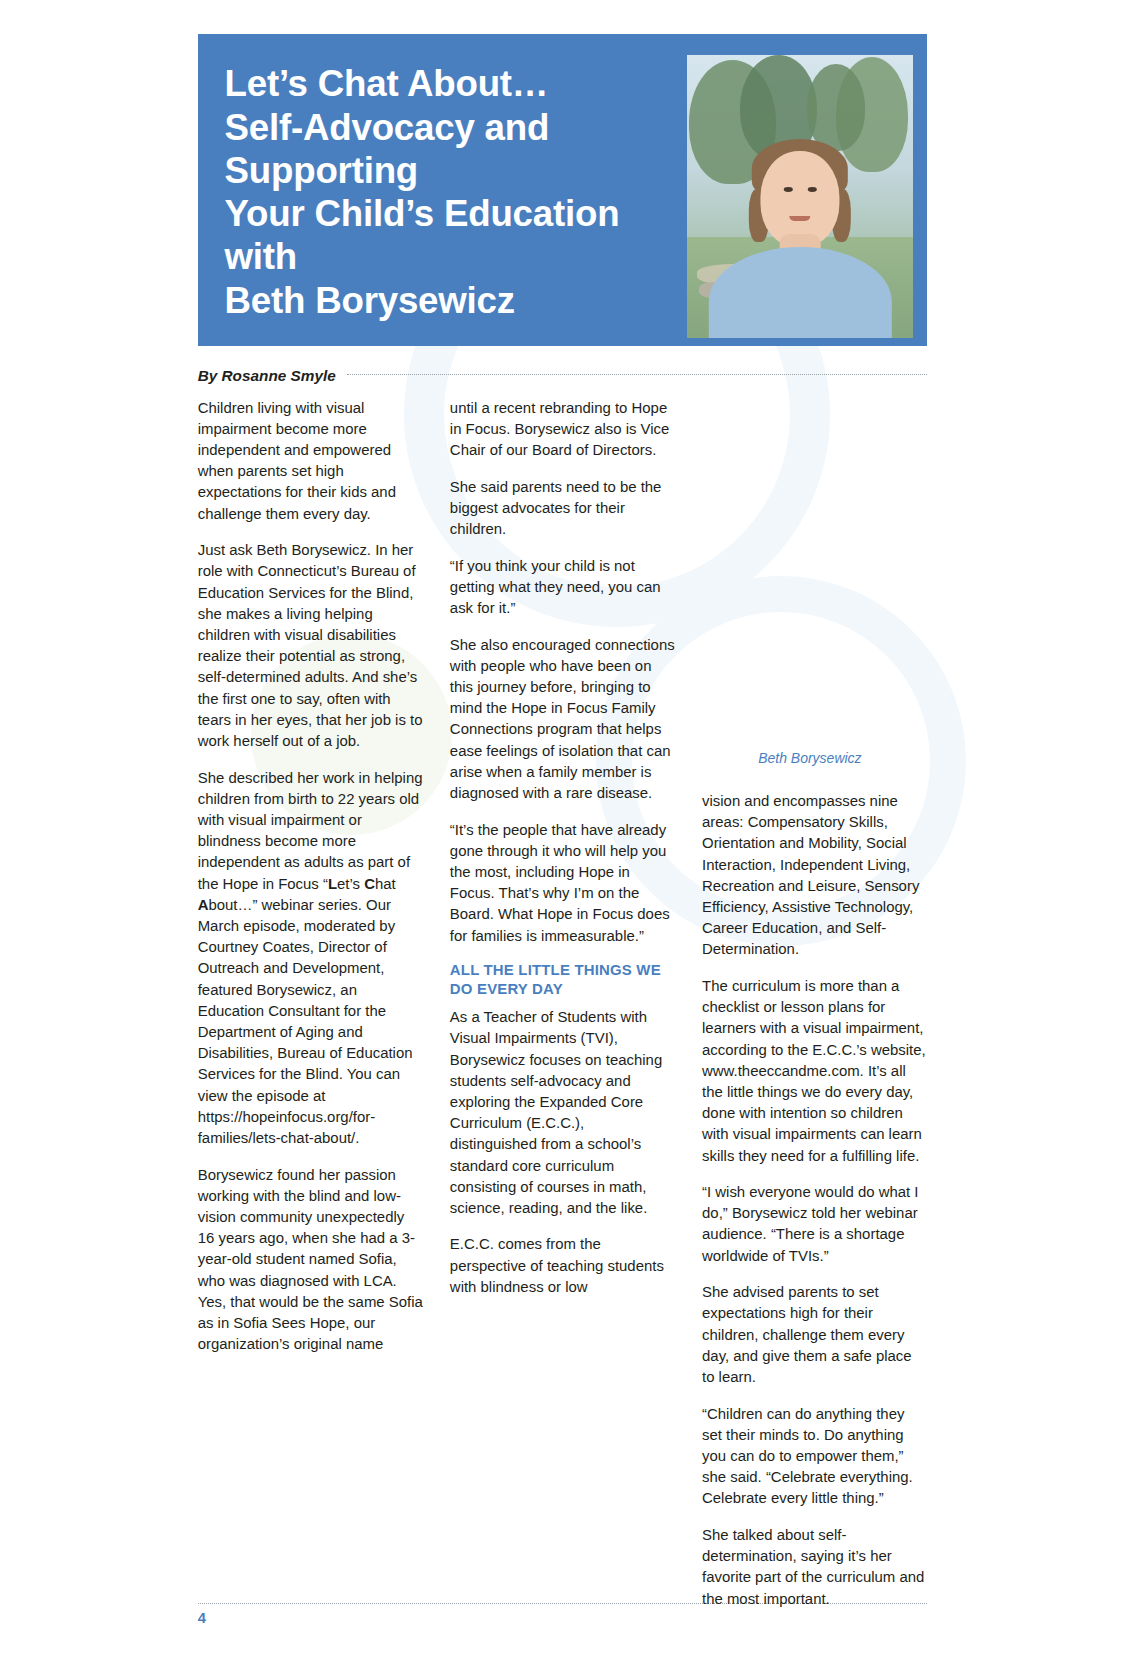Let’s Chat About…
Self-Advocacy and Supporting
Your Child’s Education with
Beth Borysewicz
By Rosanne Smyle
Children living with visual impairment become more independent and empowered when parents set high expectations for their kids and challenge them every day.
Just ask Beth Borysewicz. In her role with Connecticut’s Bureau of Education Services for the Blind, she makes a living helping children with visual disabilities realize their potential as strong, self-determined adults. And she’s the first one to say, often with tears in her eyes, that her job is to work herself out of a job.
She described her work in helping children from birth to 22 years old with visual impairment or blindness become more independent as adults as part of the Hope in Focus “Let’s Chat About…” webinar series. Our March episode, moderated by Courtney Coates, Director of Outreach and Development, featured Borysewicz, an Education Consultant for the Department of Aging and Disabilities, Bureau of Education Services for the Blind. You can view the episode at https://hopeinfocus.org/for-families/lets-chat-about/.
Borysewicz found her passion working with the blind and low-vision community unexpectedly 16 years ago, when she had a 3-year-old student named Sofia, who was diagnosed with LCA. Yes, that would be the same Sofia as in Sofia Sees Hope, our organization’s original name
until a recent rebranding to Hope in Focus. Borysewicz also is Vice Chair of our Board of Directors.
She said parents need to be the biggest advocates for their children.
“If you think your child is not getting what they need, you can ask for it.”
She also encouraged connections with people who have been on this journey before, bringing to mind the Hope in Focus Family Connections program that helps ease feelings of isolation that can arise when a family member is diagnosed with a rare disease.
“It’s the people that have already gone through it who will help you the most, including Hope in Focus. That’s why I’m on the Board. What Hope in Focus does for families is immeasurable.”
All the little things we do every day
As a Teacher of Students with Visual Impairments (TVI), Borysewicz focuses on teaching students self-advocacy and exploring the Expanded Core Curriculum (E.C.C.), distinguished from a school’s standard core curriculum consisting of courses in math, science, reading, and the like.
E.C.C. comes from the perspective of teaching students with blindness or low
Beth Borysewicz
vision and encompasses nine areas: Compensatory Skills, Orientation and Mobility, Social Interaction, Independent Living, Recreation and Leisure, Sensory Efficiency, Assistive Technology, Career Education, and Self-Determination.
The curriculum is more than a checklist or lesson plans for learners with a visual impairment, according to the E.C.C.’s website, www.theeccandme.com. It’s all the little things we do every day, done with intention so children with visual impairments can learn skills they need for a fulfilling life.
“I wish everyone would do what I do,” Borysewicz told her webinar audience. “There is a shortage worldwide of TVIs.”
She advised parents to set expectations high for their children, challenge them every day, and give them a safe place to learn.
“Children can do anything they set their minds to. Do anything you can do to empower them,” she said. “Celebrate everything. Celebrate every little thing.”
She talked about self-determination, saying it’s her favorite part of the curriculum and the most important.
4